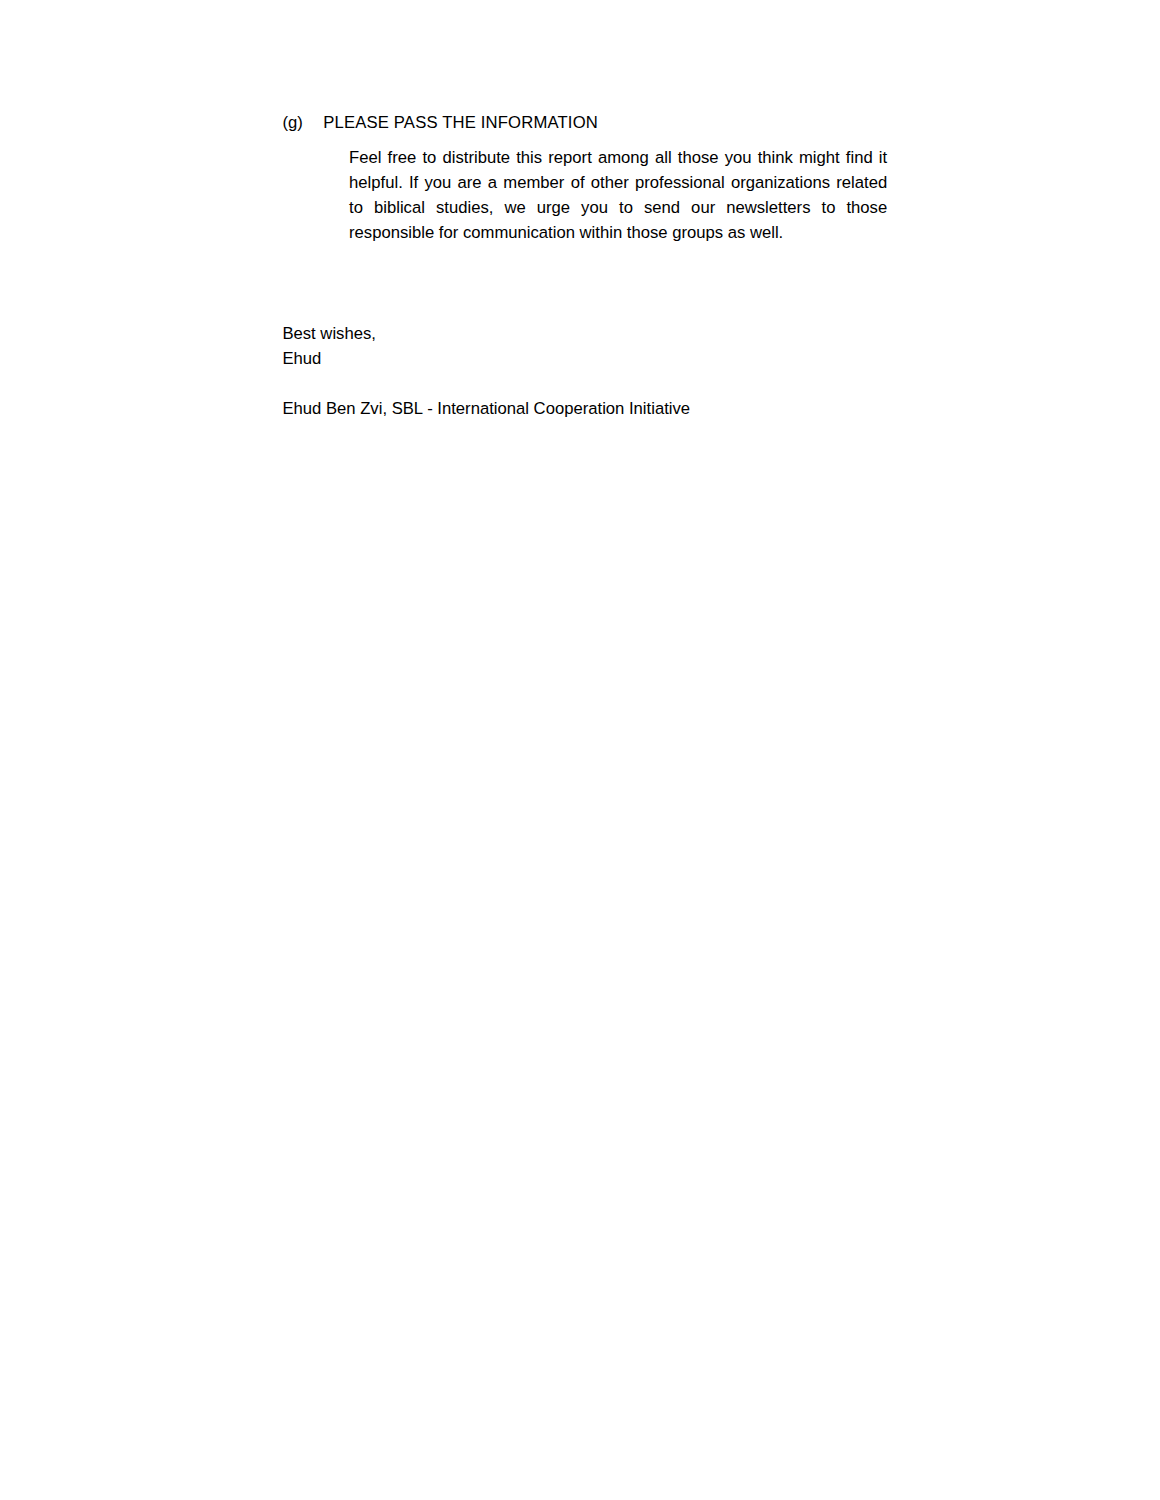(g) Please pass the information
Feel free to distribute this report among all those you think might find it helpful. If you are a member of other professional organizations related to biblical studies, we urge you to send our newsletters to those responsible for communication within those groups as well.
Best wishes,
Ehud
Ehud Ben Zvi, SBL - International Cooperation Initiative